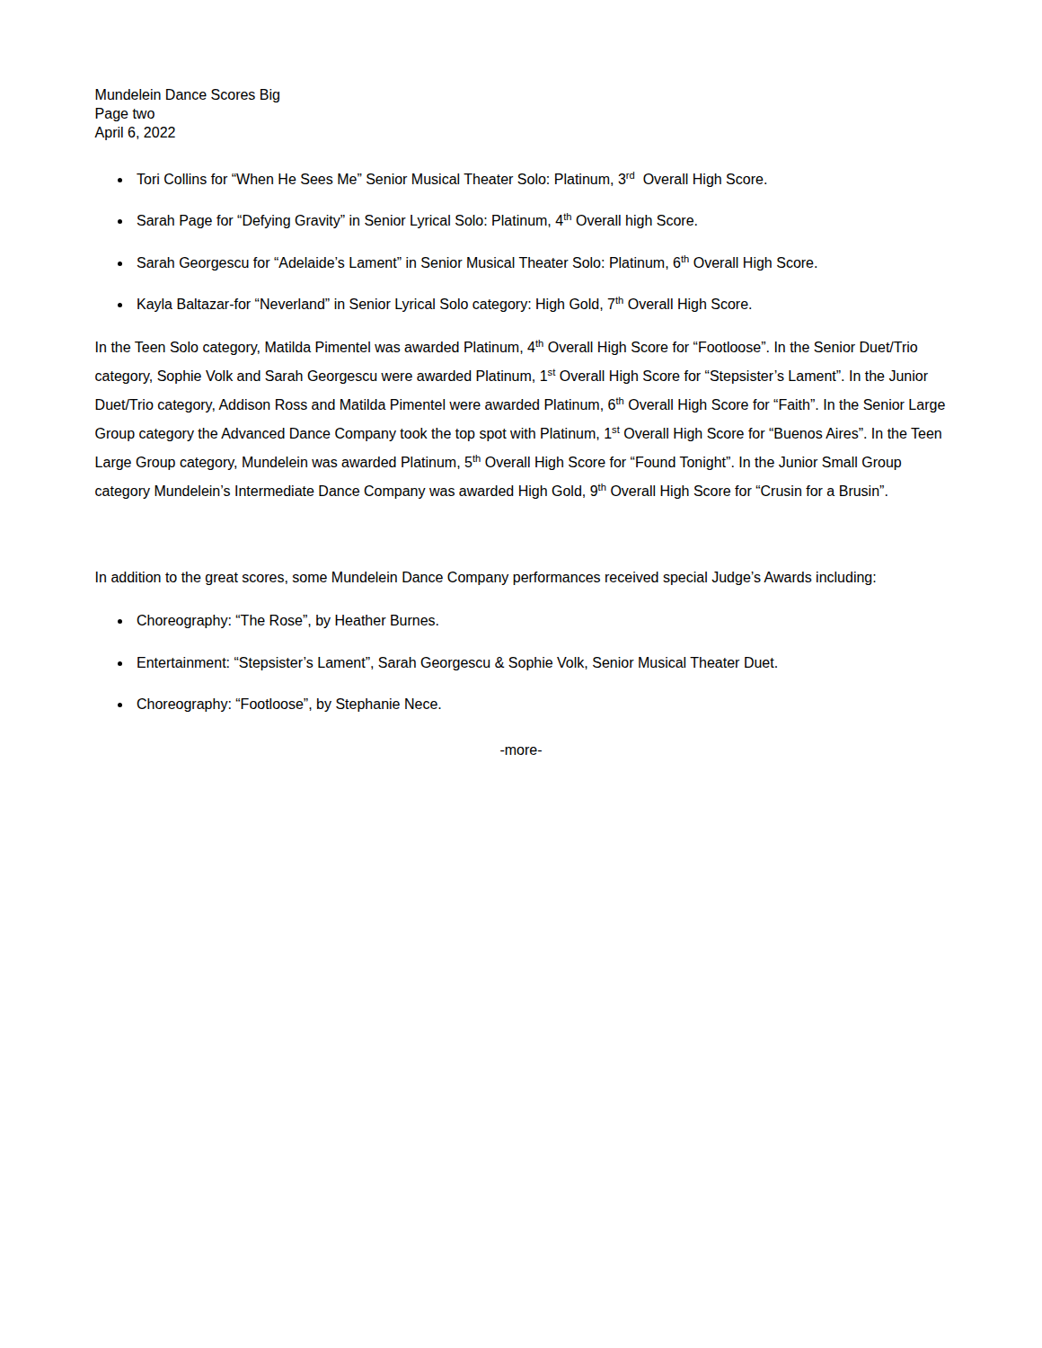Mundelein Dance Scores Big
Page two
April 6, 2022
Tori Collins for “When He Sees Me” Senior Musical Theater Solo: Platinum, 3rd Overall High Score.
Sarah Page for “Defying Gravity” in Senior Lyrical Solo: Platinum, 4th Overall high Score.
Sarah Georgescu for “Adelaide’s Lament” in Senior Musical Theater Solo: Platinum, 6th Overall High Score.
Kayla Baltazar-for “Neverland” in Senior Lyrical Solo category: High Gold, 7th Overall High Score.
In the Teen Solo category, Matilda Pimentel was awarded Platinum, 4th Overall High Score for “Footloose”. In the Senior Duet/Trio category, Sophie Volk and Sarah Georgescu were awarded Platinum, 1st Overall High Score for “Stepsister’s Lament”. In the Junior Duet/Trio category, Addison Ross and Matilda Pimentel were awarded Platinum, 6th Overall High Score for “Faith”. In the Senior Large Group category the Advanced Dance Company took the top spot with Platinum, 1st Overall High Score for “Buenos Aires”. In the Teen Large Group category, Mundelein was awarded Platinum, 5th Overall High Score for “Found Tonight”. In the Junior Small Group category Mundelein’s Intermediate Dance Company was awarded High Gold, 9th Overall High Score for “Crusin for a Brusin”.
In addition to the great scores, some Mundelein Dance Company performances received special Judge’s Awards including:
Choreography: “The Rose”, by Heather Burnes.
Entertainment: “Stepsister’s Lament”, Sarah Georgescu & Sophie Volk, Senior Musical Theater Duet.
Choreography: “Footloose”, by Stephanie Nece.
-more-